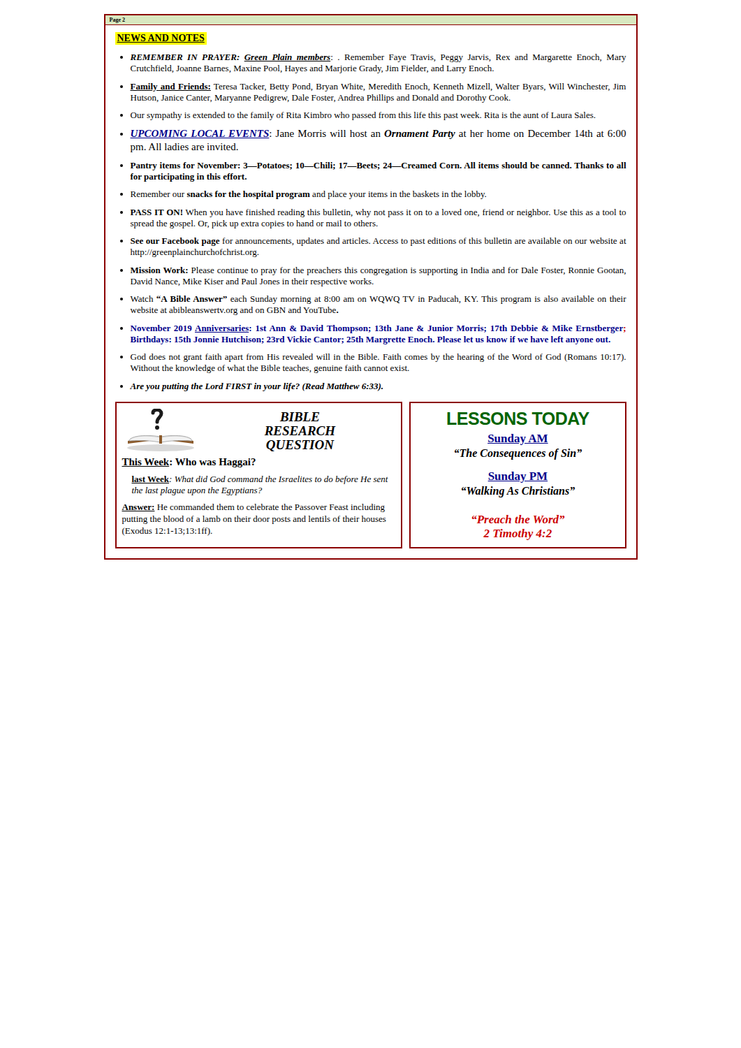Page 2
NEWS AND NOTES
REMEMBER IN PRAYER: Green Plain members: . Remember Faye Travis, Peggy Jarvis, Rex and Margarette Enoch, Mary Crutchfield, Joanne Barnes, Maxine Pool, Hayes and Marjorie Grady, Jim Fielder, and Larry Enoch.
Family and Friends: Teresa Tacker, Betty Pond, Bryan White, Meredith Enoch, Kenneth Mizell, Walter Byars, Will Winchester, Jim Hutson, Janice Canter, Maryanne Pedigrew, Dale Foster, Andrea Phillips and Donald and Dorothy Cook.
Our sympathy is extended to the family of Rita Kimbro who passed from this life this past week. Rita is the aunt of Laura Sales.
UPCOMING LOCAL EVENTS: Jane Morris will host an Ornament Party at her home on December 14th at 6:00 pm. All ladies are invited.
Pantry items for November: 3—Potatoes; 10—Chili; 17—Beets; 24—Creamed Corn. All items should be canned. Thanks to all for participating in this effort.
Remember our snacks for the hospital program and place your items in the baskets in the lobby.
PASS IT ON! When you have finished reading this bulletin, why not pass it on to a loved one, friend or neighbor. Use this as a tool to spread the gospel. Or, pick up extra copies to hand or mail to others.
See our Facebook page for announcements, updates and articles. Access to past editions of this bulletin are available on our website at http://greenplainchurchofchrist.org.
Mission Work: Please continue to pray for the preachers this congregation is supporting in India and for Dale Foster, Ronnie Gootan, David Nance, Mike Kiser and Paul Jones in their respective works.
Watch “A Bible Answer” each Sunday morning at 8:00 am on WQWQ TV in Paducah, KY. This program is also available on their website at abibleanswertv.org and on GBN and YouTube.
November 2019 Anniversaries: 1st Ann & David Thompson; 13th Jane & Junior Morris; 17th Debbie & Mike Ernstberger; Birthdays: 15th Jonnie Hutchison; 23rd Vickie Cantor; 25th Margrette Enoch. Please let us know if we have left anyone out.
God does not grant faith apart from His revealed will in the Bible. Faith comes by the hearing of the Word of God (Romans 10:17). Without the knowledge of what the Bible teaches, genuine faith cannot exist.
Are you putting the Lord FIRST in your life? (Read Matthew 6:33).
BIBLE
RESEARCH
QUESTION
This Week: Who was Haggai?
last Week: What did God command the Israelites to do before He sent the last plague upon the Egyptians?
Answer: He commanded them to celebrate the Passover Feast including putting the blood of a lamb on their door posts and lentils of their houses (Exodus 12:1-13;13:1ff).
LESSONS TODAY
Sunday AM
“The Consequences of Sin”
Sunday PM
“Walking As Christians”
“Preach the Word”
2 Timothy 4:2